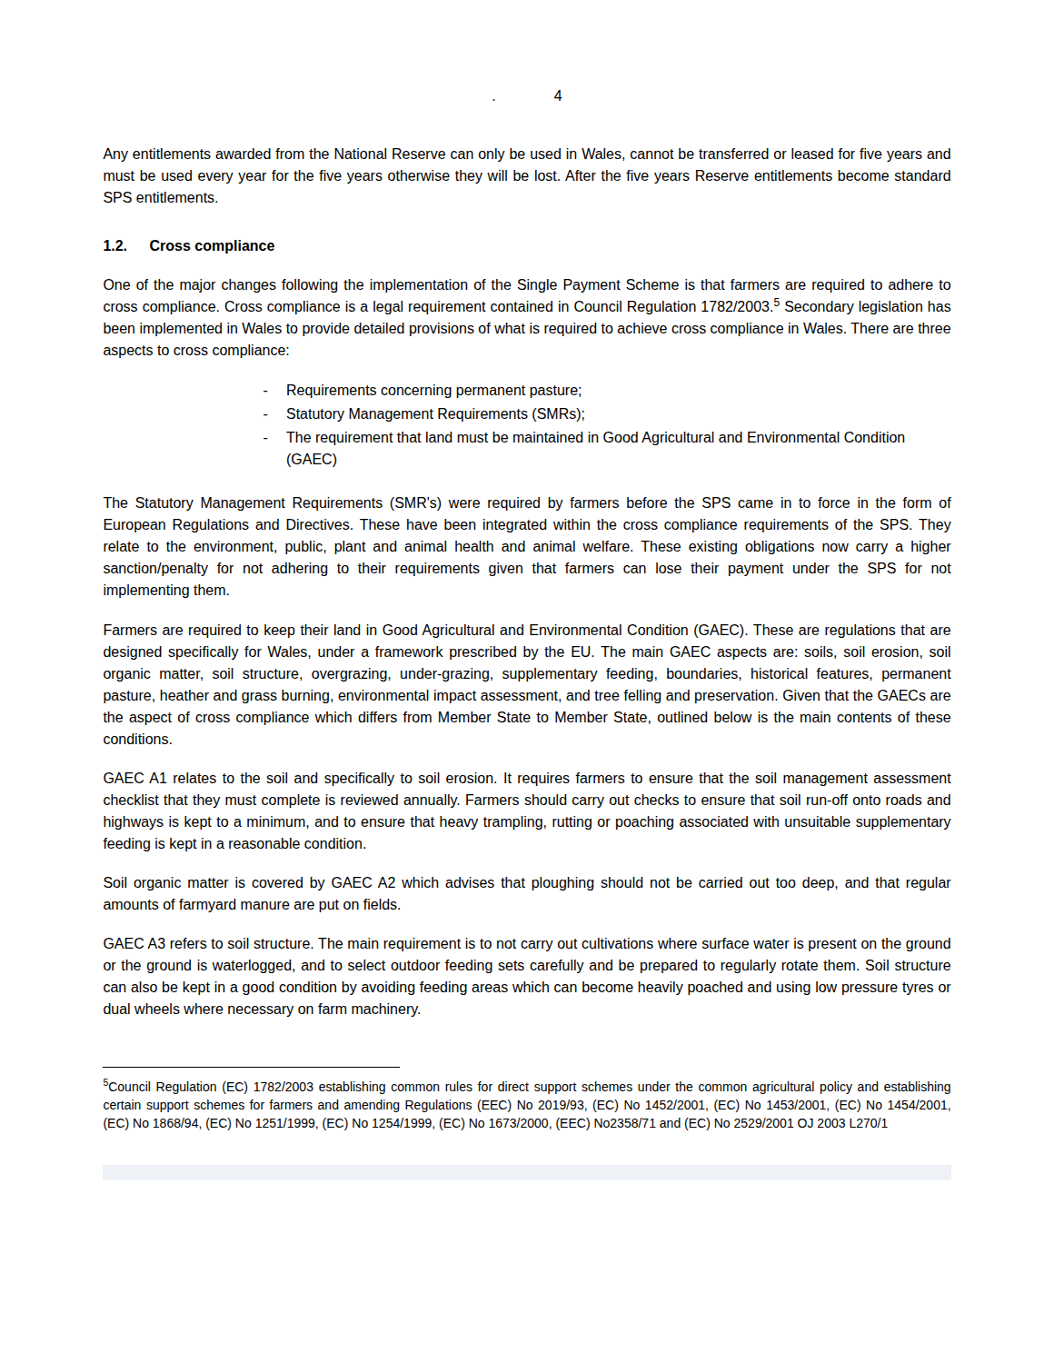. 4
Any entitlements awarded from the National Reserve can only be used in Wales, cannot be transferred or leased for five years and must be used every year for the five years otherwise they will be lost. After the five years Reserve entitlements become standard SPS entitlements.
1.2. Cross compliance
One of the major changes following the implementation of the Single Payment Scheme is that farmers are required to adhere to cross compliance. Cross compliance is a legal requirement contained in Council Regulation 1782/2003.5 Secondary legislation has been implemented in Wales to provide detailed provisions of what is required to achieve cross compliance in Wales. There are three aspects to cross compliance:
Requirements concerning permanent pasture;
Statutory Management Requirements (SMRs);
The requirement that land must be maintained in Good Agricultural and Environmental Condition (GAEC)
The Statutory Management Requirements (SMR's) were required by farmers before the SPS came in to force in the form of European Regulations and Directives. These have been integrated within the cross compliance requirements of the SPS. They relate to the environment, public, plant and animal health and animal welfare. These existing obligations now carry a higher sanction/penalty for not adhering to their requirements given that farmers can lose their payment under the SPS for not implementing them.
Farmers are required to keep their land in Good Agricultural and Environmental Condition (GAEC). These are regulations that are designed specifically for Wales, under a framework prescribed by the EU. The main GAEC aspects are: soils, soil erosion, soil organic matter, soil structure, overgrazing, under-grazing, supplementary feeding, boundaries, historical features, permanent pasture, heather and grass burning, environmental impact assessment, and tree felling and preservation. Given that the GAECs are the aspect of cross compliance which differs from Member State to Member State, outlined below is the main contents of these conditions.
GAEC A1 relates to the soil and specifically to soil erosion. It requires farmers to ensure that the soil management assessment checklist that they must complete is reviewed annually. Farmers should carry out checks to ensure that soil run-off onto roads and highways is kept to a minimum, and to ensure that heavy trampling, rutting or poaching associated with unsuitable supplementary feeding is kept in a reasonable condition.
Soil organic matter is covered by GAEC A2 which advises that ploughing should not be carried out too deep, and that regular amounts of farmyard manure are put on fields.
GAEC A3 refers to soil structure. The main requirement is to not carry out cultivations where surface water is present on the ground or the ground is waterlogged, and to select outdoor feeding sets carefully and be prepared to regularly rotate them. Soil structure can also be kept in a good condition by avoiding feeding areas which can become heavily poached and using low pressure tyres or dual wheels where necessary on farm machinery.
5Council Regulation (EC) 1782/2003 establishing common rules for direct support schemes under the common agricultural policy and establishing certain support schemes for farmers and amending Regulations (EEC) No 2019/93, (EC) No 1452/2001, (EC) No 1453/2001, (EC) No 1454/2001, (EC) No 1868/94, (EC) No 1251/1999, (EC) No 1254/1999, (EC) No 1673/2000, (EEC) No2358/71 and (EC) No 2529/2001 OJ 2003 L270/1